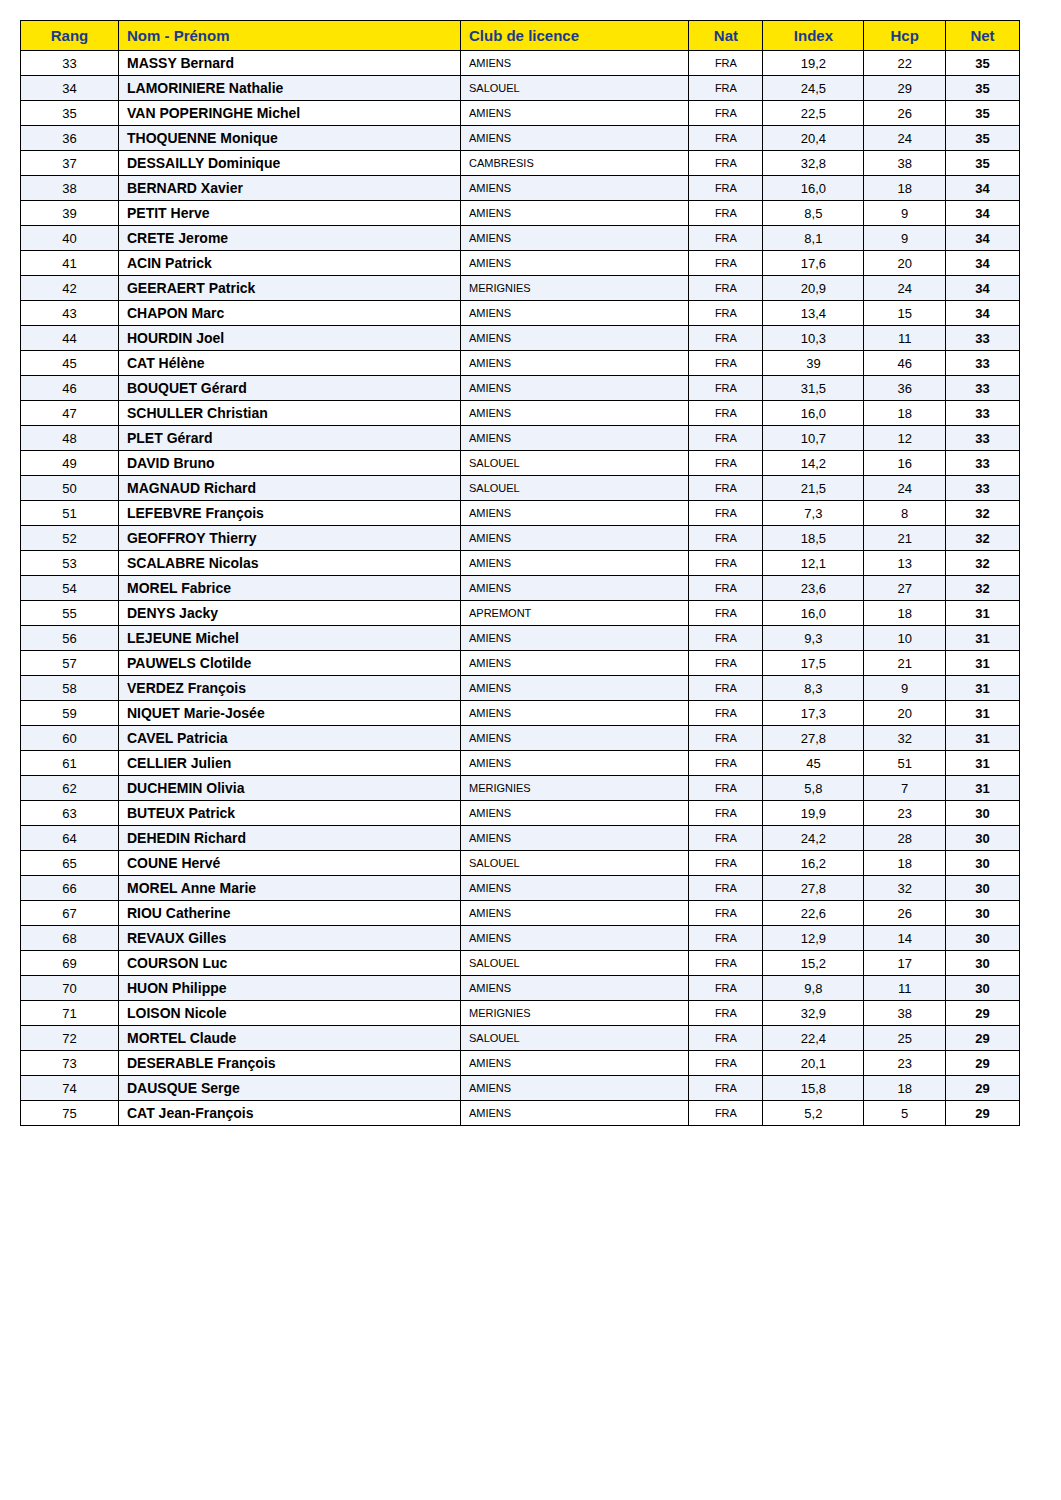| Rang | Nom - Prénom | Club de licence | Nat | Index | Hcp | Net |
| --- | --- | --- | --- | --- | --- | --- |
| 33 | MASSY Bernard | AMIENS | FRA | 19,2 | 22 | 35 |
| 34 | LAMORINIERE Nathalie | SALOUEL | FRA | 24,5 | 29 | 35 |
| 35 | VAN POPERINGHE Michel | AMIENS | FRA | 22,5 | 26 | 35 |
| 36 | THOQUENNE Monique | AMIENS | FRA | 20,4 | 24 | 35 |
| 37 | DESSAILLY Dominique | CAMBRESIS | FRA | 32,8 | 38 | 35 |
| 38 | BERNARD Xavier | AMIENS | FRA | 16,0 | 18 | 34 |
| 39 | PETIT Herve | AMIENS | FRA | 8,5 | 9 | 34 |
| 40 | CRETE Jerome | AMIENS | FRA | 8,1 | 9 | 34 |
| 41 | ACIN Patrick | AMIENS | FRA | 17,6 | 20 | 34 |
| 42 | GEERAERT Patrick | MERIGNIES | FRA | 20,9 | 24 | 34 |
| 43 | CHAPON Marc | AMIENS | FRA | 13,4 | 15 | 34 |
| 44 | HOURDIN Joel | AMIENS | FRA | 10,3 | 11 | 33 |
| 45 | CAT Hélène | AMIENS | FRA | 39 | 46 | 33 |
| 46 | BOUQUET Gérard | AMIENS | FRA | 31,5 | 36 | 33 |
| 47 | SCHULLER Christian | AMIENS | FRA | 16,0 | 18 | 33 |
| 48 | PLET Gérard | AMIENS | FRA | 10,7 | 12 | 33 |
| 49 | DAVID Bruno | SALOUEL | FRA | 14,2 | 16 | 33 |
| 50 | MAGNAUD Richard | SALOUEL | FRA | 21,5 | 24 | 33 |
| 51 | LEFEBVRE François | AMIENS | FRA | 7,3 | 8 | 32 |
| 52 | GEOFFROY Thierry | AMIENS | FRA | 18,5 | 21 | 32 |
| 53 | SCALABRE Nicolas | AMIENS | FRA | 12,1 | 13 | 32 |
| 54 | MOREL Fabrice | AMIENS | FRA | 23,6 | 27 | 32 |
| 55 | DENYS Jacky | APREMONT | FRA | 16,0 | 18 | 31 |
| 56 | LEJEUNE Michel | AMIENS | FRA | 9,3 | 10 | 31 |
| 57 | PAUWELS Clotilde | AMIENS | FRA | 17,5 | 21 | 31 |
| 58 | VERDEZ François | AMIENS | FRA | 8,3 | 9 | 31 |
| 59 | NIQUET Marie-Josée | AMIENS | FRA | 17,3 | 20 | 31 |
| 60 | CAVEL Patricia | AMIENS | FRA | 27,8 | 32 | 31 |
| 61 | CELLIER Julien | AMIENS | FRA | 45 | 51 | 31 |
| 62 | DUCHEMIN Olivia | MERIGNIES | FRA | 5,8 | 7 | 31 |
| 63 | BUTEUX Patrick | AMIENS | FRA | 19,9 | 23 | 30 |
| 64 | DEHEDIN Richard | AMIENS | FRA | 24,2 | 28 | 30 |
| 65 | COUNE Hervé | SALOUEL | FRA | 16,2 | 18 | 30 |
| 66 | MOREL Anne Marie | AMIENS | FRA | 27,8 | 32 | 30 |
| 67 | RIOU Catherine | AMIENS | FRA | 22,6 | 26 | 30 |
| 68 | REVAUX Gilles | AMIENS | FRA | 12,9 | 14 | 30 |
| 69 | COURSON Luc | SALOUEL | FRA | 15,2 | 17 | 30 |
| 70 | HUON Philippe | AMIENS | FRA | 9,8 | 11 | 30 |
| 71 | LOISON Nicole | MERIGNIES | FRA | 32,9 | 38 | 29 |
| 72 | MORTEL Claude | SALOUEL | FRA | 22,4 | 25 | 29 |
| 73 | DESERABLE François | AMIENS | FRA | 20,1 | 23 | 29 |
| 74 | DAUSQUE Serge | AMIENS | FRA | 15,8 | 18 | 29 |
| 75 | CAT Jean-François | AMIENS | FRA | 5,2 | 5 | 29 |